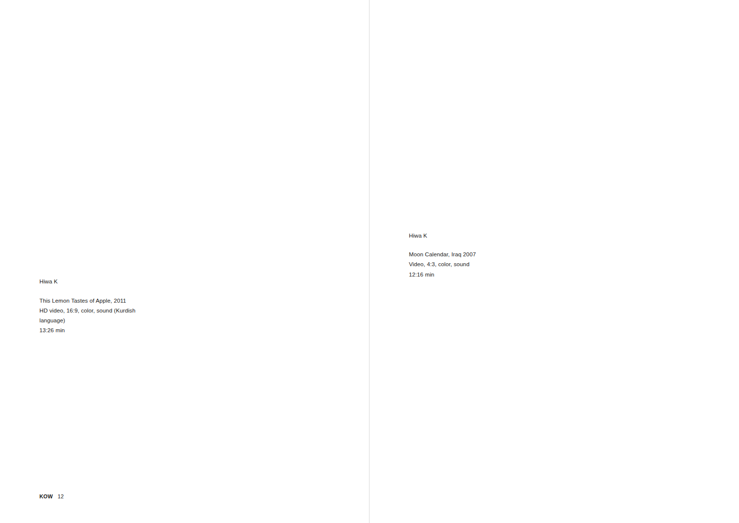Hiwa K
This Lemon Tastes of Apple, 2011
HD video, 16:9, color, sound (Kurdish
language)
13:26 min
KOW 12
Hiwa K
Moon Calendar, Iraq 2007
Video, 4:3, color, sound
12:16 min